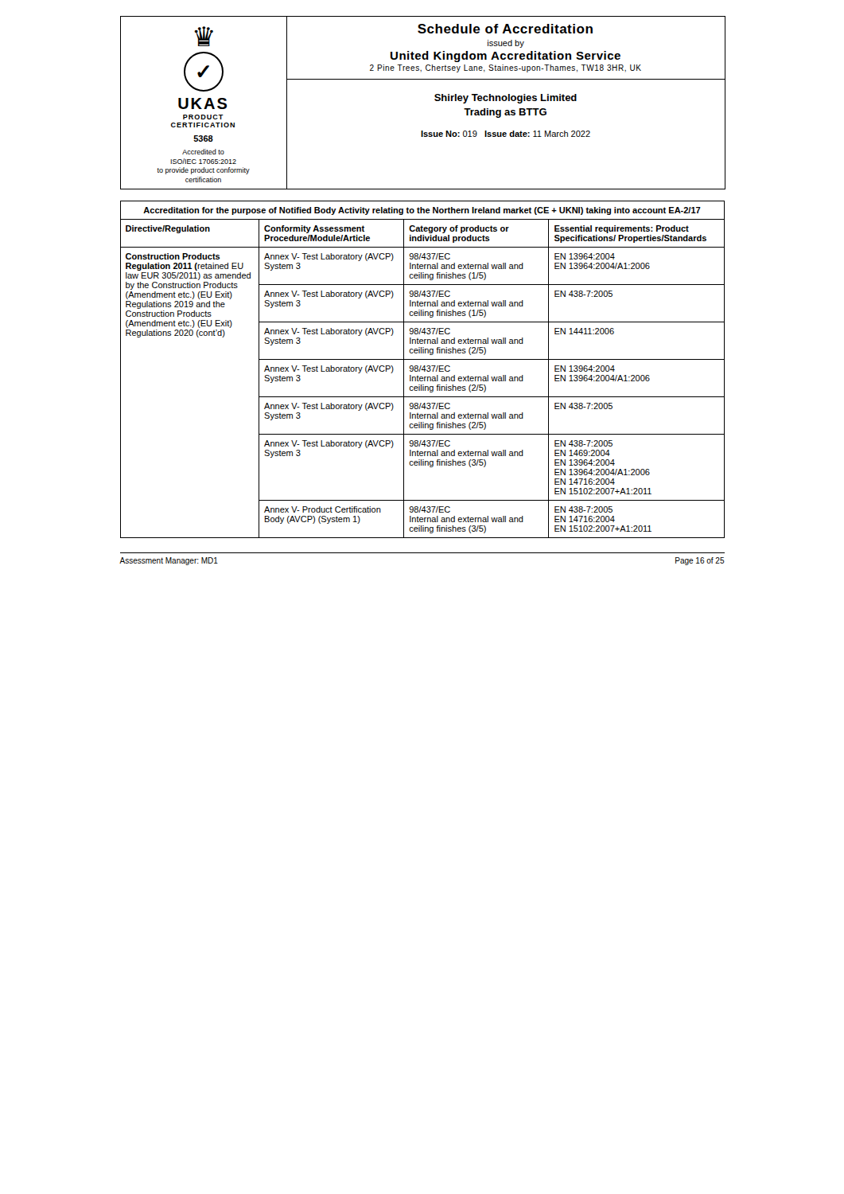♛
✓
UKAS
PRODUCT
CERTIFICATION
5368
Accredited to
ISO/IEC 17065:2012
to provide product conformity
certification
Schedule of Accreditation
issued by
United Kingdom Accreditation Service
2 Pine Trees, Chertsey Lane, Staines-upon-Thames, TW18 3HR, UK
Shirley Technologies Limited
Trading as BTTG
Issue No: 019 Issue date: 11 March 2022
| Accreditation for the purpose of Notified Body Activity relating to the Northern Ireland market (CE + UKNI) taking into account EA-2/17 |
| Directive/Regulation | Conformity Assessment Procedure/Module/Article | Category of products or individual products | Essential requirements: Product Specifications/ Properties/Standards |
| Construction Products Regulation 2011 ( retained EU law EUR 305/2011) as amended by the Construction Products (Amendment etc.) (EU Exit) Regulations 2019 and the Construction Products (Amendment etc.) (EU Exit) Regulations 2020 (cont’d) | Annex V- Test Laboratory (AVCP) System 3 | 98/437/EC Internal and external wall and ceiling finishes (1/5) | EN 13964:2004 EN 13964:2004/A1:2006 |
| Annex V- Test Laboratory (AVCP) System 3 | 98/437/EC Internal and external wall and ceiling finishes (1/5) | EN 438-7:2005 |
| Annex V- Test Laboratory (AVCP) System 3 | 98/437/EC Internal and external wall and ceiling finishes (2/5) | EN 14411:2006 |
| Annex V- Test Laboratory (AVCP) System 3 | 98/437/EC Internal and external wall and ceiling finishes (2/5) | EN 13964:2004 EN 13964:2004/A1:2006 |
| Annex V- Test Laboratory (AVCP) System 3 | 98/437/EC Internal and external wall and ceiling finishes (2/5) | EN 438-7:2005 |
| Annex V- Test Laboratory (AVCP) System 3 | 98/437/EC Internal and external wall and ceiling finishes (3/5) | EN 438-7:2005 EN 1469:2004 EN 13964:2004 EN 13964:2004/A1:2006 EN 14716:2004 EN 15102:2007+A1:2011 |
| Annex V- Product Certification Body (AVCP) (System 1) | 98/437/EC Internal and external wall and ceiling finishes (3/5) | EN 438-7:2005 EN 14716:2004 EN 15102:2007+A1:2011 |
Assessment Manager: MD1
Page 16 of 25